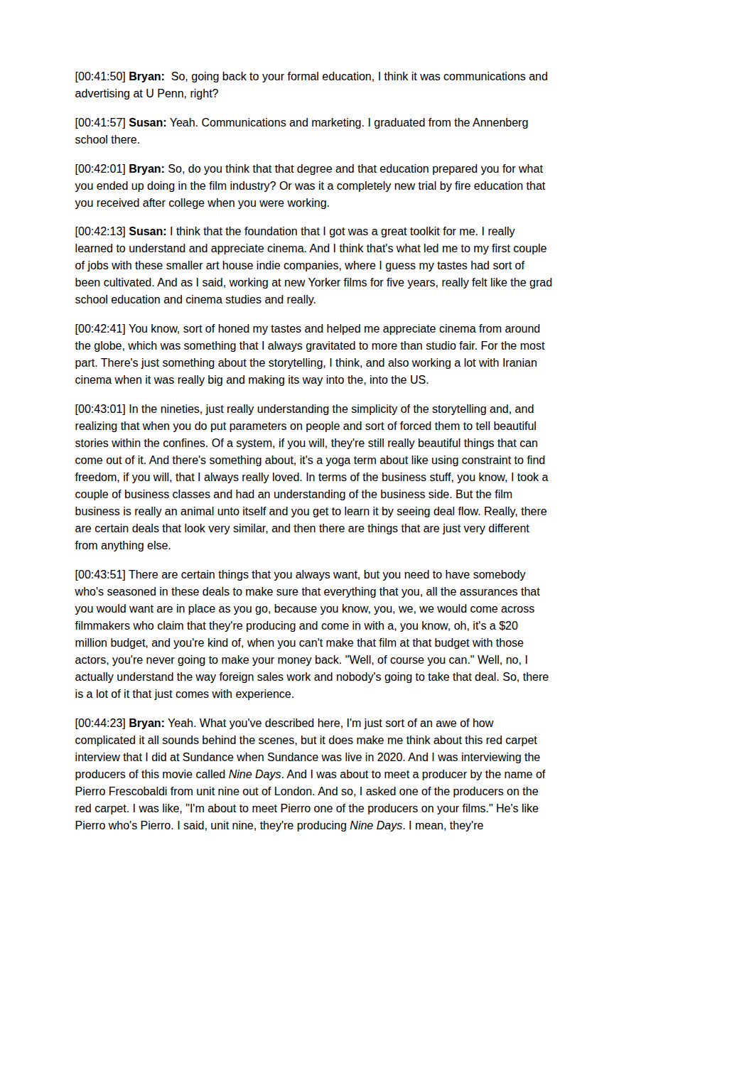[00:41:50] Bryan: So, going back to your formal education, I think it was communications and advertising at U Penn, right?
[00:41:57] Susan: Yeah. Communications and marketing. I graduated from the Annenberg school there.
[00:42:01] Bryan: So, do you think that that degree and that education prepared you for what you ended up doing in the film industry? Or was it a completely new trial by fire education that you received after college when you were working.
[00:42:13] Susan: I think that the foundation that I got was a great toolkit for me. I really learned to understand and appreciate cinema. And I think that's what led me to my first couple of jobs with these smaller art house indie companies, where I guess my tastes had sort of been cultivated. And as I said, working at new Yorker films for five years, really felt like the grad school education and cinema studies and really.
[00:42:41] You know, sort of honed my tastes and helped me appreciate cinema from around the globe, which was something that I always gravitated to more than studio fair. For the most part. There's just something about the storytelling, I think, and also working a lot with Iranian cinema when it was really big and making its way into the, into the US.
[00:43:01] In the nineties, just really understanding the simplicity of the storytelling and, and realizing that when you do put parameters on people and sort of forced them to tell beautiful stories within the confines. Of a system, if you will, they're still really beautiful things that can come out of it. And there's something about, it's a yoga term about like using constraint to find freedom, if you will, that I always really loved. In terms of the business stuff, you know, I took a couple of business classes and had an understanding of the business side. But the film business is really an animal unto itself and you get to learn it by seeing deal flow. Really, there are certain deals that look very similar, and then there are things that are just very different from anything else.
[00:43:51] There are certain things that you always want, but you need to have somebody who's seasoned in these deals to make sure that everything that you, all the assurances that you would want are in place as you go, because you know, you, we, we would come across filmmakers who claim that they're producing and come in with a, you know, oh, it's a $20 million budget, and you're kind of, when you can't make that film at that budget with those actors, you're never going to make your money back. "Well, of course you can." Well, no, I actually understand the way foreign sales work and nobody's going to take that deal. So, there is a lot of it that just comes with experience.
[00:44:23] Bryan: Yeah. What you've described here, I'm just sort of an awe of how complicated it all sounds behind the scenes, but it does make me think about this red carpet interview that I did at Sundance when Sundance was live in 2020. And I was interviewing the producers of this movie called Nine Days. And I was about to meet a producer by the name of Pierro Frescobaldi from unit nine out of London. And so, I asked one of the producers on the red carpet. I was like, "I'm about to meet Pierro one of the producers on your films." He's like Pierro who's Pierro. I said, unit nine, they're producing Nine Days. I mean, they're